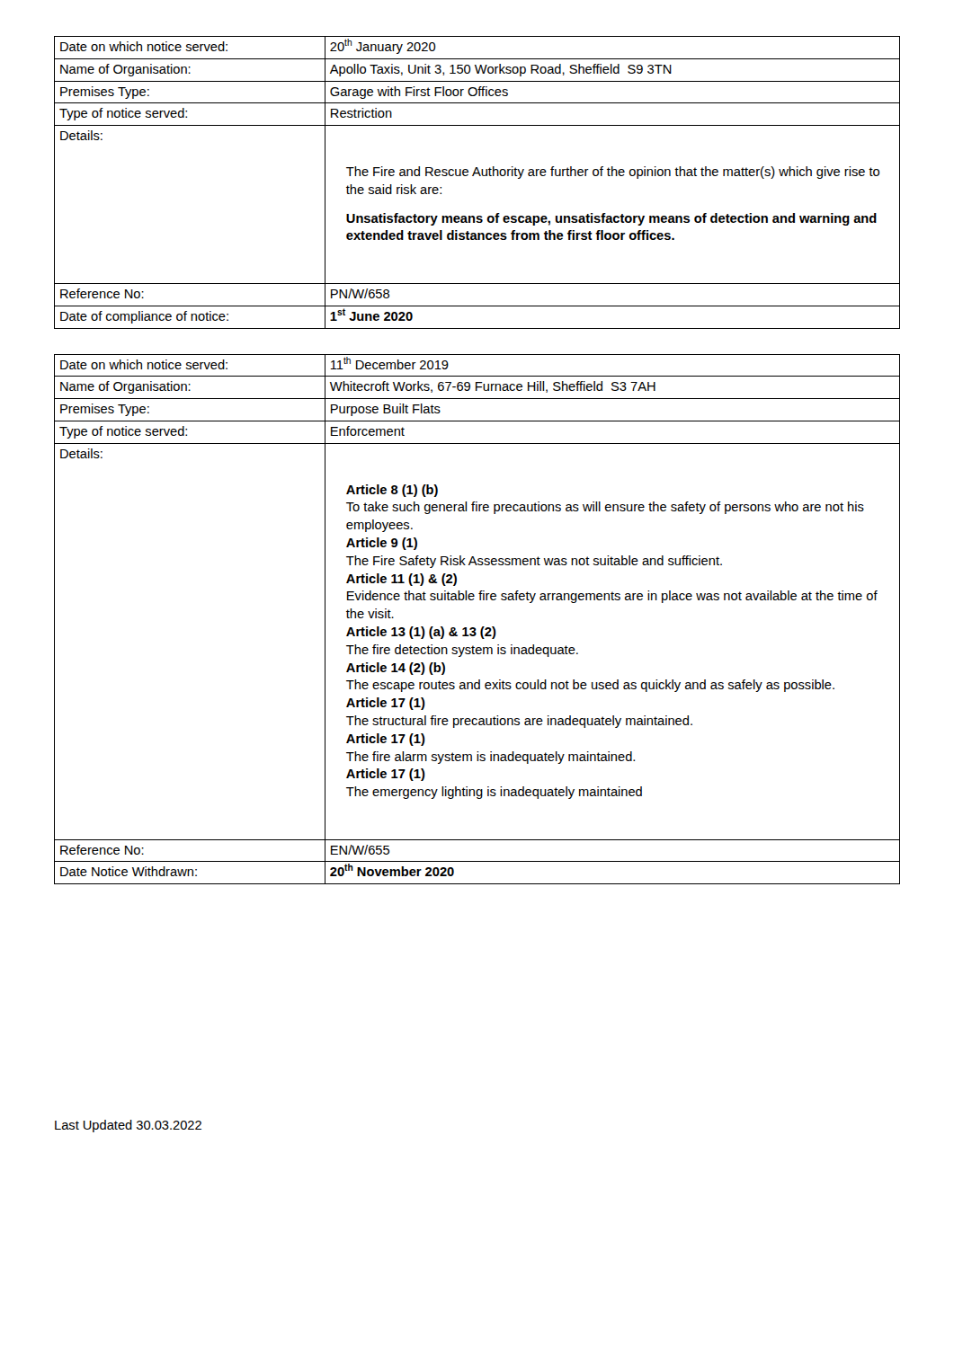| Date on which notice served: | 20 th January 2020 |
| Name of Organisation: | Apollo Taxis, Unit 3, 150 Worksop Road, Sheffield S9 3TN |
| Premises Type: | Garage with First Floor Offices |
| Type of notice served: | Restriction |
| Details: | The Fire and Rescue Authority are further of the opinion that the matter(s) which give rise to the said risk are: Unsatisfactory means of escape, unsatisfactory means of detection and warning and extended travel distances from the first floor offices. |
| Reference No: | PN/W/658 |
| Date of compliance of notice: | 1 st June 2020 |
| Date on which notice served: | 11 th December 2019 |
| Name of Organisation: | Whitecroft Works, 67-69 Furnace Hill, Sheffield S3 7AH |
| Premises Type: | Purpose Built Flats |
| Type of notice served: | Enforcement |
| Details: | Article 8 (1) (b) To take such general fire precautions as will ensure the safety of persons who are not his employees. Article 9 (1) The Fire Safety Risk Assessment was not suitable and sufficient. Article 11 (1) & (2) Evidence that suitable fire safety arrangements are in place was not available at the time of the visit. Article 13 (1) (a) & 13 (2) The fire detection system is inadequate. Article 14 (2) (b) The escape routes and exits could not be used as quickly and as safely as possible. Article 17 (1) The structural fire precautions are inadequately maintained. Article 17 (1) The fire alarm system is inadequately maintained. Article 17 (1) The emergency lighting is inadequately maintained |
| Reference No: | EN/W/655 |
| Date Notice Withdrawn: | 20 th November 2020 |
Last Updated 30.03.2022